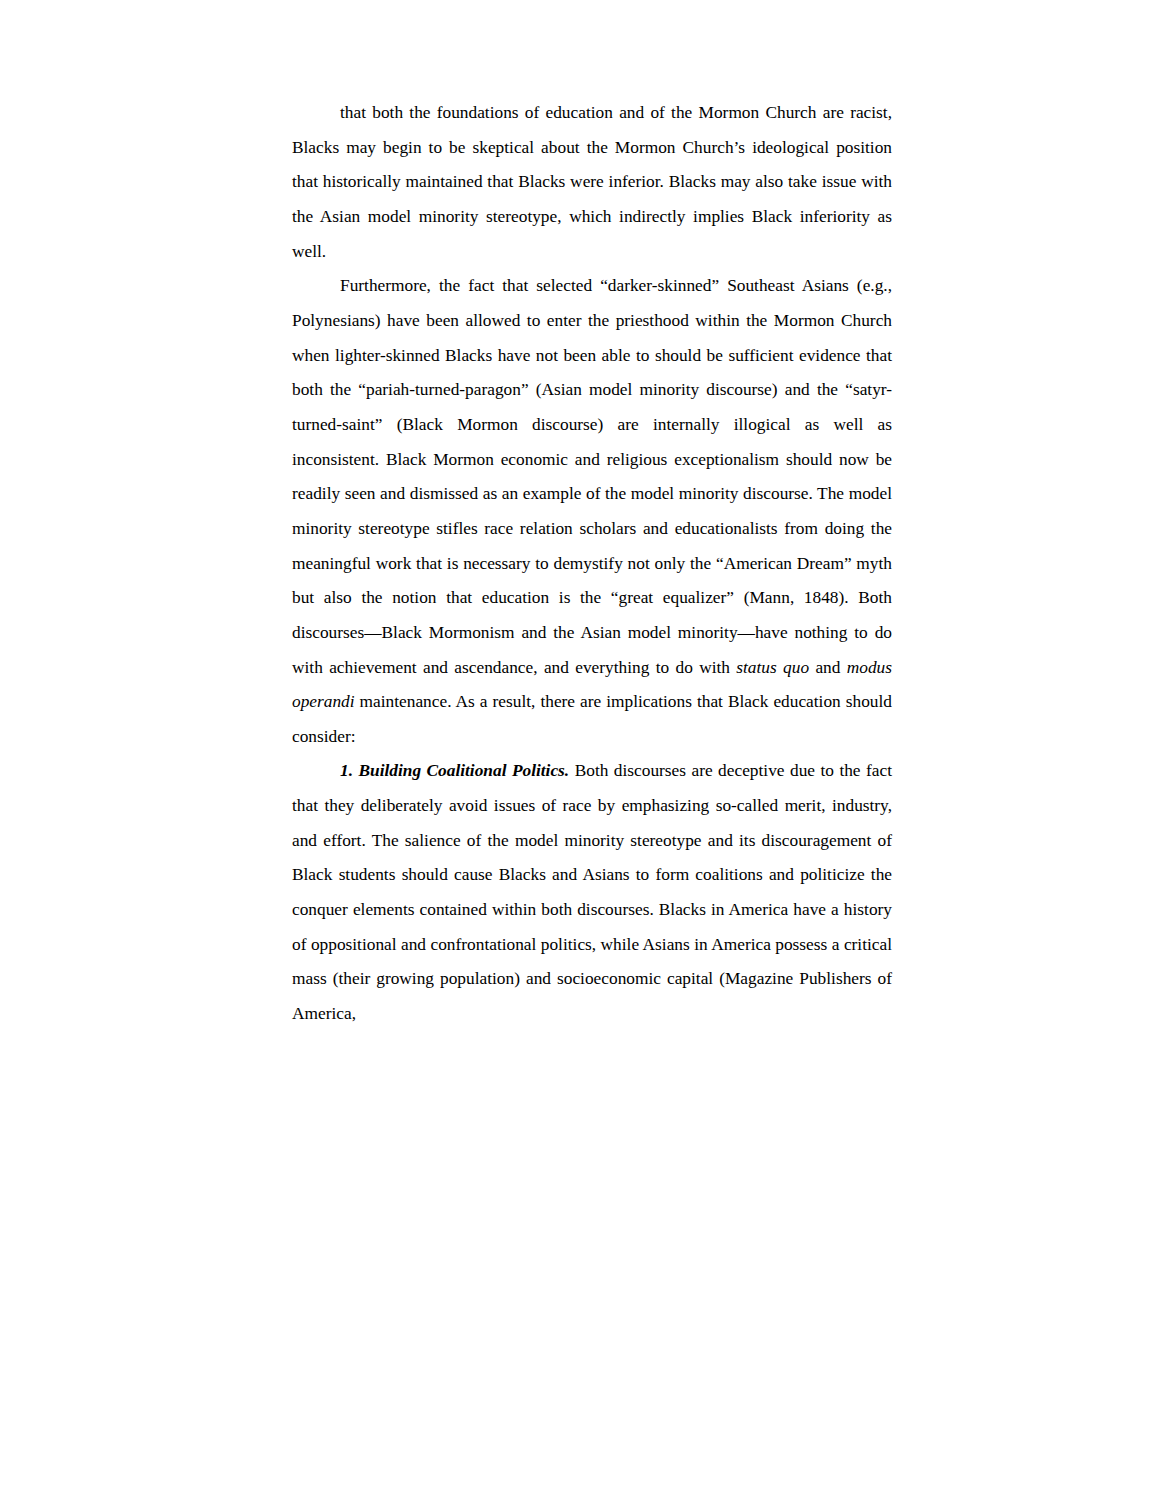that both the foundations of education and of the Mormon Church are racist, Blacks may begin to be skeptical about the Mormon Church’s ideological position that historically maintained that Blacks were inferior. Blacks may also take issue with the Asian model minority stereotype, which indirectly implies Black inferiority as well.
Furthermore, the fact that selected “darker-skinned” Southeast Asians (e.g., Polynesians) have been allowed to enter the priesthood within the Mormon Church when lighter-skinned Blacks have not been able to should be sufficient evidence that both the “pariah-turned-paragon” (Asian model minority discourse) and the “satyr-turned-saint” (Black Mormon discourse) are internally illogical as well as inconsistent. Black Mormon economic and religious exceptionalism should now be readily seen and dismissed as an example of the model minority discourse. The model minority stereotype stifles race relation scholars and educationalists from doing the meaningful work that is necessary to demystify not only the “American Dream” myth but also the notion that education is the “great equalizer” (Mann, 1848). Both discourses—Black Mormonism and the Asian model minority—have nothing to do with achievement and ascendance, and everything to do with status quo and modus operandi maintenance. As a result, there are implications that Black education should consider:
1. Building Coalitional Politics. Both discourses are deceptive due to the fact that they deliberately avoid issues of race by emphasizing so-called merit, industry, and effort. The salience of the model minority stereotype and its discouragement of Black students should cause Blacks and Asians to form coalitions and politicize the conquer elements contained within both discourses. Blacks in America have a history of oppositional and confrontational politics, while Asians in America possess a critical mass (their growing population) and socioeconomic capital (Magazine Publishers of America,